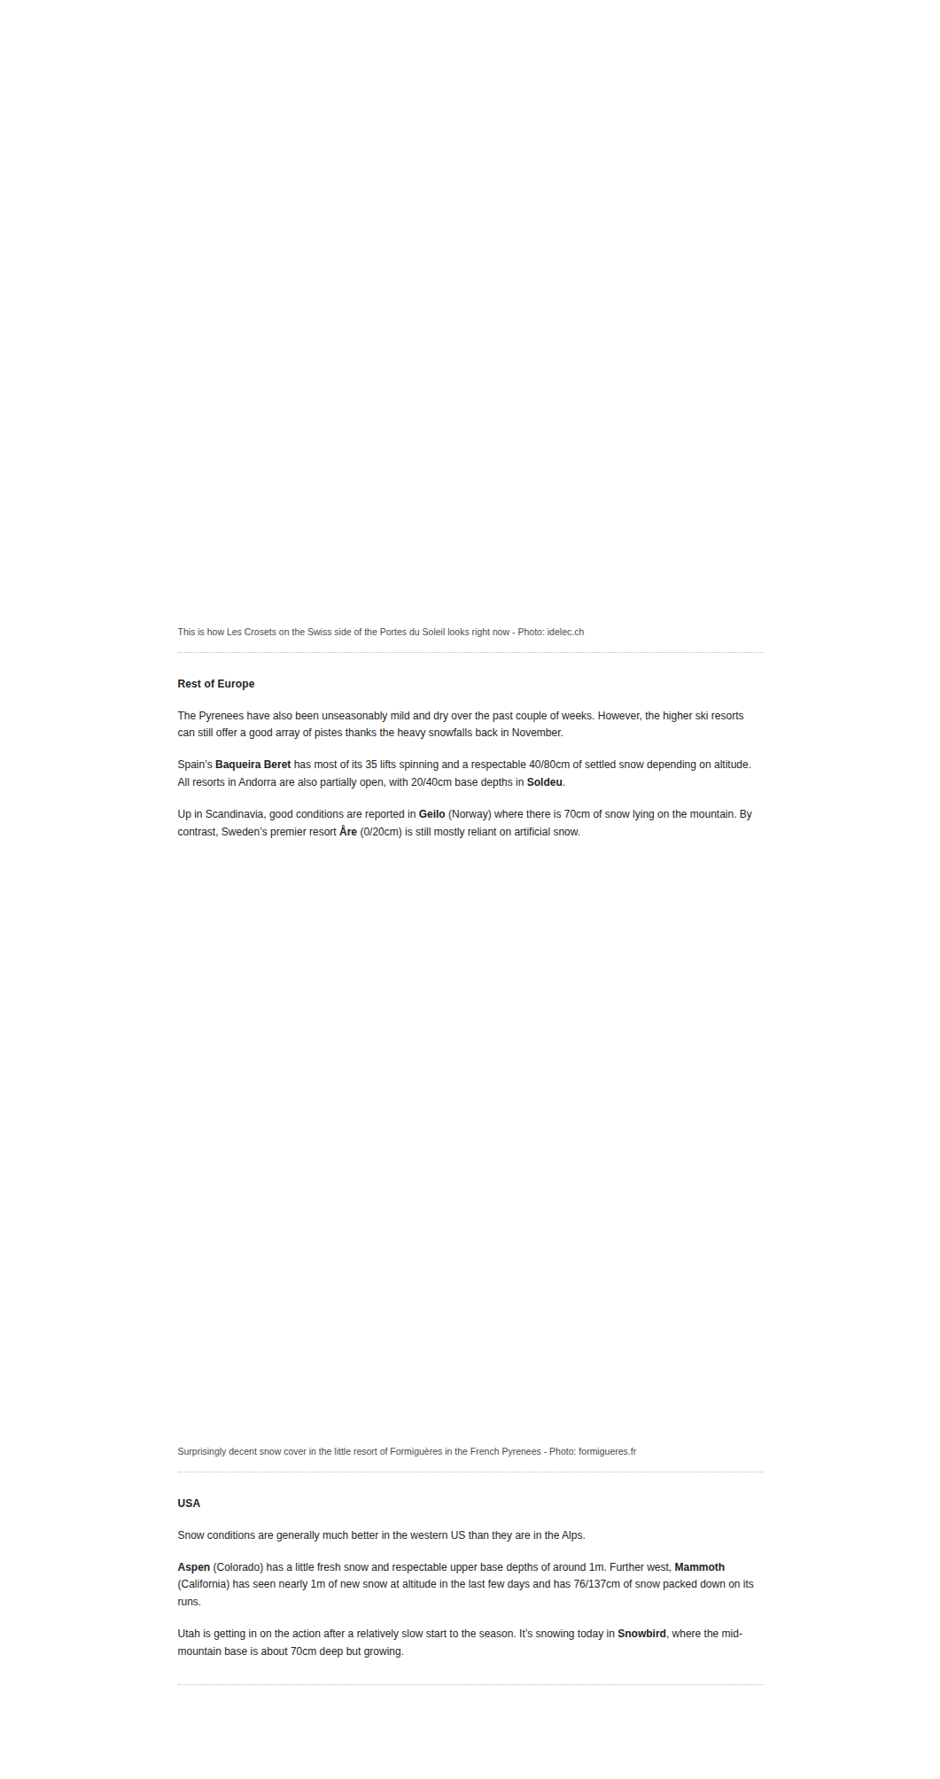This is how Les Crosets on the Swiss side of the Portes du Soleil looks right now - Photo: idelec.ch
Rest of Europe
The Pyrenees have also been unseasonably mild and dry over the past couple of weeks. However, the higher ski resorts can still offer a good array of pistes thanks the heavy snowfalls back in November.
Spain’s Baqueira Beret has most of its 35 lifts spinning and a respectable 40/80cm of settled snow depending on altitude. All resorts in Andorra are also partially open, with 20/40cm base depths in Soldeu.
Up in Scandinavia, good conditions are reported in Geilo (Norway) where there is 70cm of snow lying on the mountain. By contrast, Sweden’s premier resort Åre (0/20cm) is still mostly reliant on artificial snow.
Surprisingly decent snow cover in the little resort of Formiguères in the French Pyrenees - Photo: formigueres.fr
USA
Snow conditions are generally much better in the western US than they are in the Alps.
Aspen (Colorado) has a little fresh snow and respectable upper base depths of around 1m. Further west, Mammoth (California) has seen nearly 1m of new snow at altitude in the last few days and has 76/137cm of snow packed down on its runs.
Utah is getting in on the action after a relatively slow start to the season. It’s snowing today in Snowbird, where the mid-mountain base is about 70cm deep but growing.